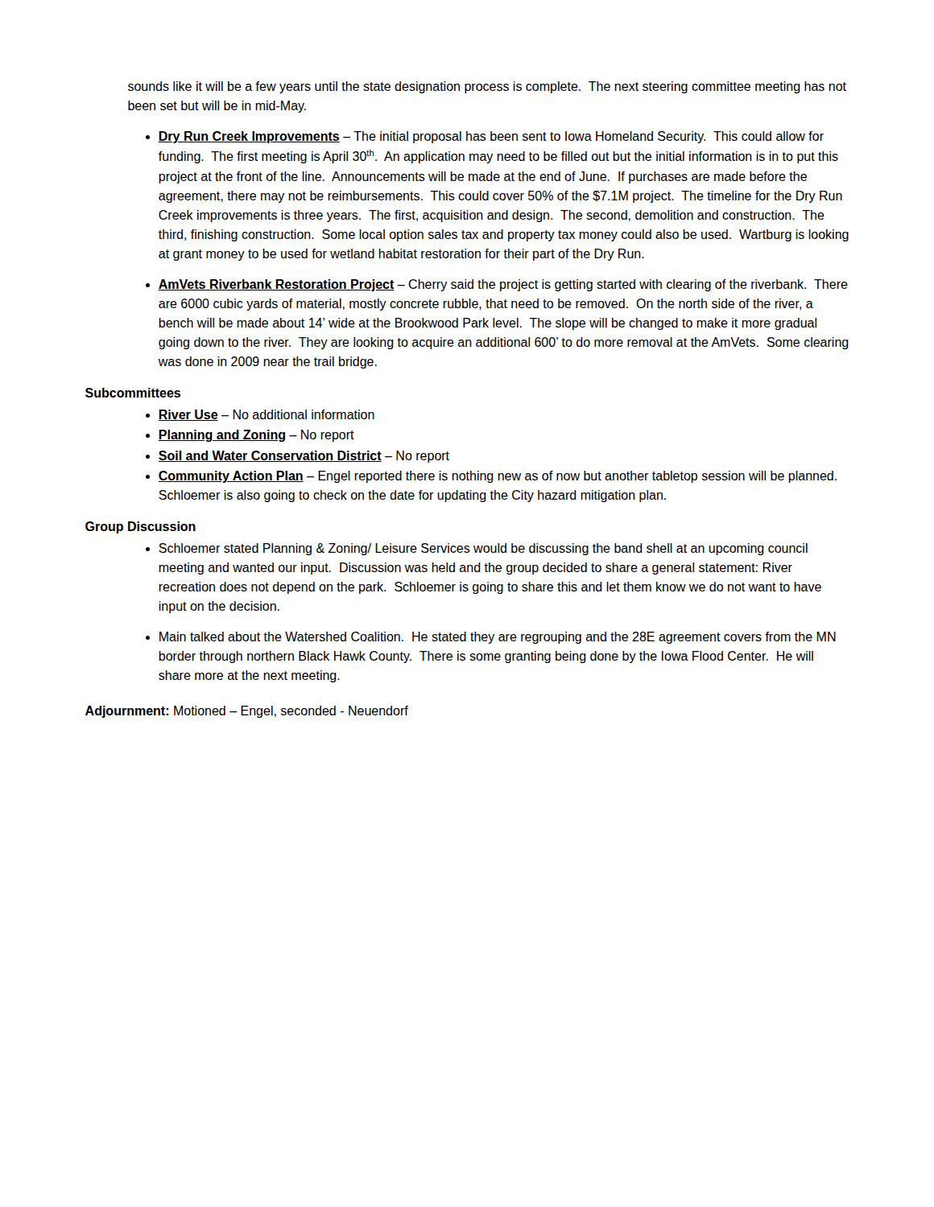sounds like it will be a few years until the state designation process is complete. The next steering committee meeting has not been set but will be in mid-May.
Dry Run Creek Improvements – The initial proposal has been sent to Iowa Homeland Security. This could allow for funding. The first meeting is April 30th. An application may need to be filled out but the initial information is in to put this project at the front of the line. Announcements will be made at the end of June. If purchases are made before the agreement, there may not be reimbursements. This could cover 50% of the $7.1M project. The timeline for the Dry Run Creek improvements is three years. The first, acquisition and design. The second, demolition and construction. The third, finishing construction. Some local option sales tax and property tax money could also be used. Wartburg is looking at grant money to be used for wetland habitat restoration for their part of the Dry Run.
AmVets Riverbank Restoration Project – Cherry said the project is getting started with clearing of the riverbank. There are 6000 cubic yards of material, mostly concrete rubble, that need to be removed. On the north side of the river, a bench will be made about 14’ wide at the Brookwood Park level. The slope will be changed to make it more gradual going down to the river. They are looking to acquire an additional 600’ to do more removal at the AmVets. Some clearing was done in 2009 near the trail bridge.
Subcommittees
River Use – No additional information
Planning and Zoning – No report
Soil and Water Conservation District – No report
Community Action Plan – Engel reported there is nothing new as of now but another tabletop session will be planned. Schloemer is also going to check on the date for updating the City hazard mitigation plan.
Group Discussion
Schloemer stated Planning & Zoning/ Leisure Services would be discussing the band shell at an upcoming council meeting and wanted our input. Discussion was held and the group decided to share a general statement: River recreation does not depend on the park. Schloemer is going to share this and let them know we do not want to have input on the decision.
Main talked about the Watershed Coalition. He stated they are regrouping and the 28E agreement covers from the MN border through northern Black Hawk County. There is some granting being done by the Iowa Flood Center. He will share more at the next meeting.
Adjournment: Motioned – Engel, seconded - Neuendorf